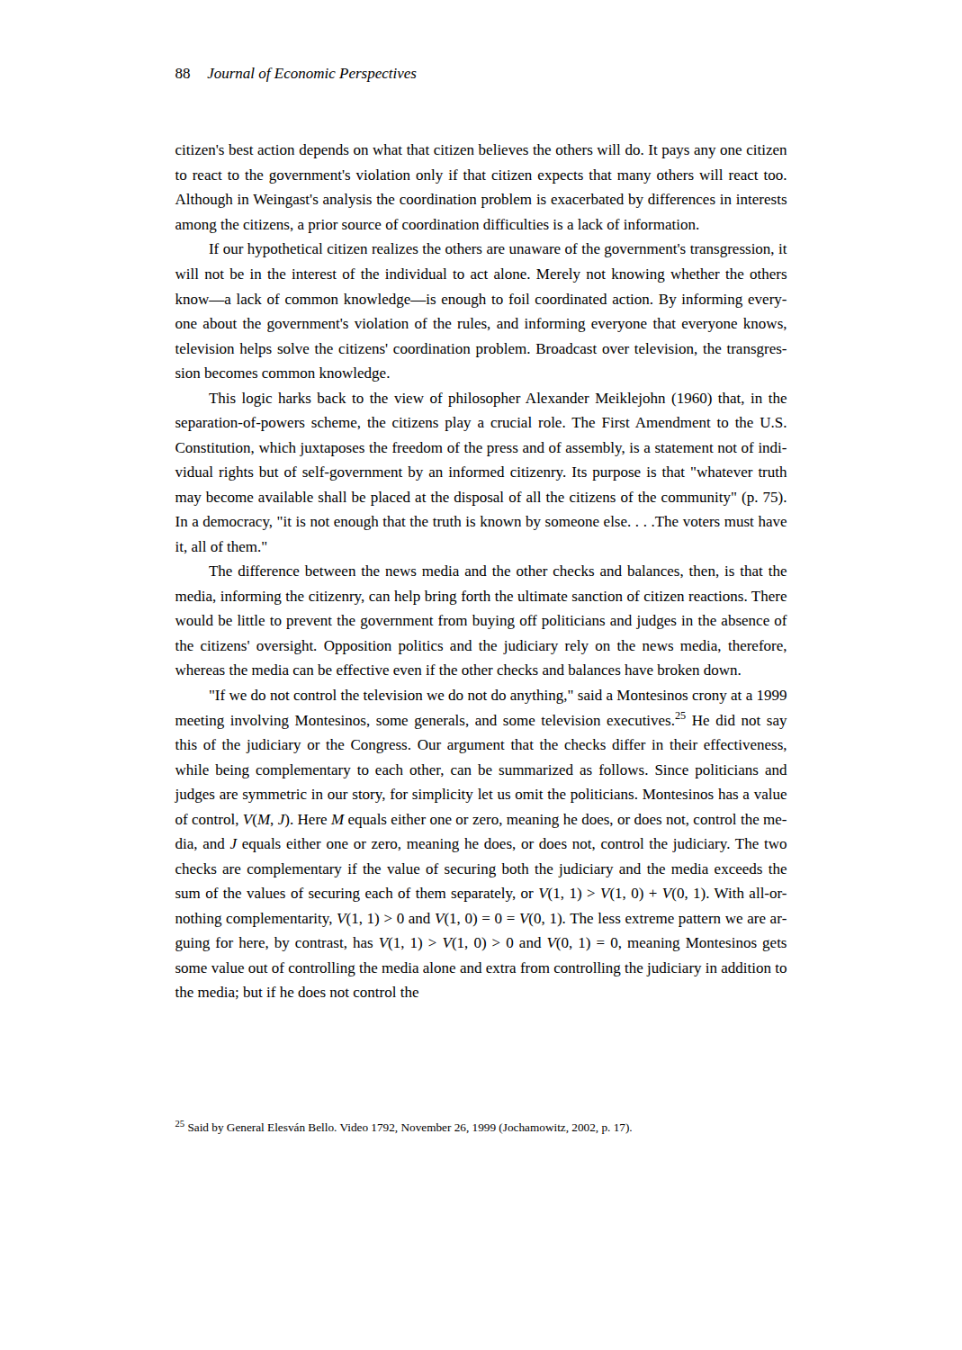88 Journal of Economic Perspectives
citizen's best action depends on what that citizen believes the others will do. It pays any one citizen to react to the government's violation only if that citizen expects that many others will react too. Although in Weingast's analysis the coordination problem is exacerbated by differences in interests among the citizens, a prior source of coordination difficulties is a lack of information.
If our hypothetical citizen realizes the others are unaware of the government's transgression, it will not be in the interest of the individual to act alone. Merely not knowing whether the others know—a lack of common knowledge—is enough to foil coordinated action. By informing everyone about the government's violation of the rules, and informing everyone that everyone knows, television helps solve the citizens' coordination problem. Broadcast over television, the transgression becomes common knowledge.
This logic harks back to the view of philosopher Alexander Meiklejohn (1960) that, in the separation-of-powers scheme, the citizens play a crucial role. The First Amendment to the U.S. Constitution, which juxtaposes the freedom of the press and of assembly, is a statement not of individual rights but of self-government by an informed citizenry. Its purpose is that "whatever truth may become available shall be placed at the disposal of all the citizens of the community" (p. 75). In a democracy, "it is not enough that the truth is known by someone else. . . .The voters must have it, all of them."
The difference between the news media and the other checks and balances, then, is that the media, informing the citizenry, can help bring forth the ultimate sanction of citizen reactions. There would be little to prevent the government from buying off politicians and judges in the absence of the citizens' oversight. Opposition politics and the judiciary rely on the news media, therefore, whereas the media can be effective even if the other checks and balances have broken down.
"If we do not control the television we do not do anything," said a Montesinos crony at a 1999 meeting involving Montesinos, some generals, and some television executives.25 He did not say this of the judiciary or the Congress. Our argument that the checks differ in their effectiveness, while being complementary to each other, can be summarized as follows. Since politicians and judges are symmetric in our story, for simplicity let us omit the politicians. Montesinos has a value of control, V(M, J). Here M equals either one or zero, meaning he does, or does not, control the media, and J equals either one or zero, meaning he does, or does not, control the judiciary. The two checks are complementary if the value of securing both the judiciary and the media exceeds the sum of the values of securing each of them separately, or V(1, 1) > V(1, 0) + V(0, 1). With all-or-nothing complementarity, V(1, 1) > 0 and V(1, 0) = 0 = V(0, 1). The less extreme pattern we are arguing for here, by contrast, has V(1, 1) > V(1, 0) > 0 and V(0, 1) = 0, meaning Montesinos gets some value out of controlling the media alone and extra from controlling the judiciary in addition to the media; but if he does not control the
25 Said by General Elesván Bello. Video 1792, November 26, 1999 (Jochamowitz, 2002, p. 17).